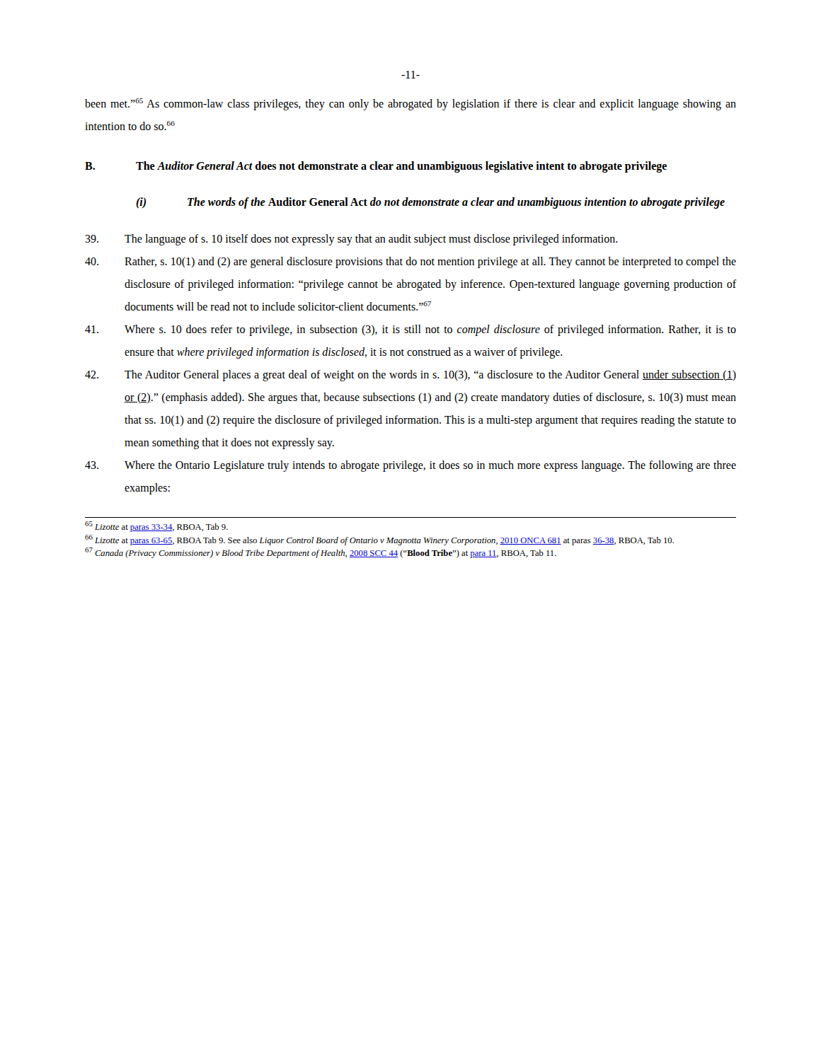-11-
been met.”65 As common-law class privileges, they can only be abrogated by legislation if there is clear and explicit language showing an intention to do so.66
B.
The Auditor General Act does not demonstrate a clear and unambiguous legislative intent to abrogate privilege
(i)
The words of the Auditor General Act do not demonstrate a clear and unambiguous intention to abrogate privilege
39.
The language of s. 10 itself does not expressly say that an audit subject must disclose privileged information.
40.
Rather, s. 10(1) and (2) are general disclosure provisions that do not mention privilege at all. They cannot be interpreted to compel the disclosure of privileged information: “privilege cannot be abrogated by inference. Open-textured language governing production of documents will be read not to include solicitor-client documents.”67
41.
Where s. 10 does refer to privilege, in subsection (3), it is still not to compel disclosure of privileged information. Rather, it is to ensure that where privileged information is disclosed, it is not construed as a waiver of privilege.
42.
The Auditor General places a great deal of weight on the words in s. 10(3), “a disclosure to the Auditor General under subsection (1) or (2).” (emphasis added). She argues that, because subsections (1) and (2) create mandatory duties of disclosure, s. 10(3) must mean that ss. 10(1) and (2) require the disclosure of privileged information. This is a multi-step argument that requires reading the statute to mean something that it does not expressly say.
43.
Where the Ontario Legislature truly intends to abrogate privilege, it does so in much more express language. The following are three examples:
65 Lizotte at paras 33-34, RBOA, Tab 9.
66 Lizotte at paras 63-65, RBOA Tab 9. See also Liquor Control Board of Ontario v Magnotta Winery Corporation, 2010 ONCA 681 at paras 36-38, RBOA, Tab 10.
67 Canada (Privacy Commissioner) v Blood Tribe Department of Health, 2008 SCC 44 (“Blood Tribe”) at para 11, RBOA, Tab 11.